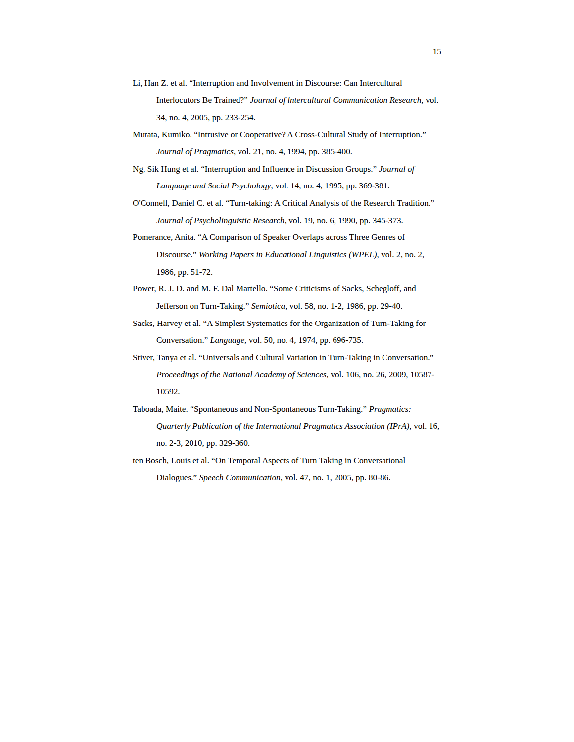15
Li, Han Z. et al. “Interruption and Involvement in Discourse: Can Intercultural Interlocutors Be Trained?” Journal of lntercultural Communication Research, vol. 34, no. 4, 2005, pp. 233-254.
Murata, Kumiko. “Intrusive or Cooperative? A Cross-Cultural Study of Interruption.” Journal of Pragmatics, vol. 21, no. 4, 1994, pp. 385-400.
Ng, Sik Hung et al. “Interruption and Influence in Discussion Groups.” Journal of Language and Social Psychology, vol. 14, no. 4, 1995, pp. 369-381.
O'Connell, Daniel C. et al. “Turn-taking: A Critical Analysis of the Research Tradition.” Journal of Psycholinguistic Research, vol. 19, no. 6, 1990, pp. 345-373.
Pomerance, Anita. “A Comparison of Speaker Overlaps across Three Genres of Discourse.” Working Papers in Educational Linguistics (WPEL), vol. 2, no. 2, 1986, pp. 51-72.
Power, R. J. D. and M. F. Dal Martello. “Some Criticisms of Sacks, Schegloff, and Jefferson on Turn-Taking.” Semiotica, vol. 58, no. 1-2, 1986, pp. 29-40.
Sacks, Harvey et al. “A Simplest Systematics for the Organization of Turn-Taking for Conversation.” Language, vol. 50, no. 4, 1974, pp. 696-735.
Stiver, Tanya et al. “Universals and Cultural Variation in Turn-Taking in Conversation.” Proceedings of the National Academy of Sciences, vol. 106, no. 26, 2009, 10587-10592.
Taboada, Maite. “Spontaneous and Non-Spontaneous Turn-Taking.” Pragmatics: Quarterly Publication of the International Pragmatics Association (IPrA), vol. 16, no. 2-3, 2010, pp. 329-360.
ten Bosch, Louis et al. “On Temporal Aspects of Turn Taking in Conversational Dialogues.” Speech Communication, vol. 47, no. 1, 2005, pp. 80-86.